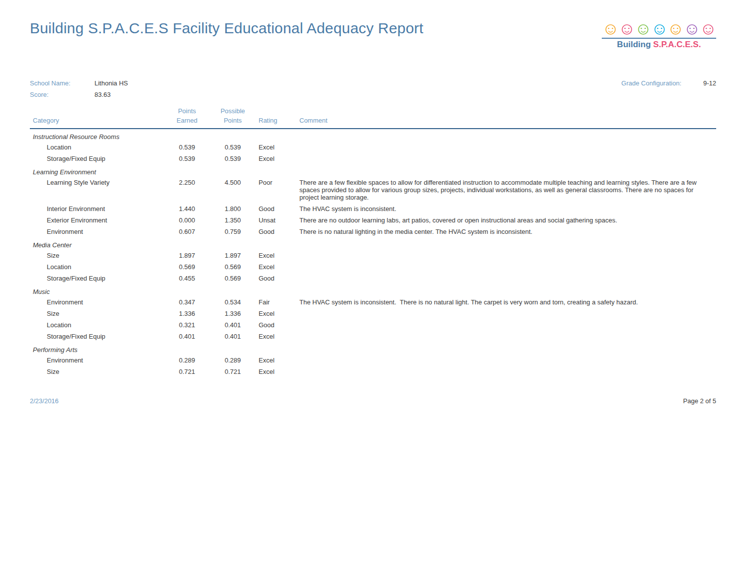Building S.P.A.C.E.S Facility Educational Adequacy Report
☺☺☺☺☺☺☺
Building S.P.A.C.E.S.
School Name: Lithonia HS
Score: 83.63
Grade Configuration: 9-12
| | Points | Possible | | |
| --- | --- | --- | --- | --- |
| Category | Earned | Points | Rating | Comment |
| Instructional Resource Rooms | | | | |
| Location | 0.539 | 0.539 | Excel | |
| Storage/Fixed Equip | 0.539 | 0.539 | Excel | |
| Learning Environment | | | | |
| Learning Style Variety | 2.250 | 4.500 | Poor | There are a few flexible spaces to allow for differentiated instruction to accommodate multiple teaching and learning styles. There are a few spaces provided to allow for various group sizes, projects, individual workstations, as well as general classrooms. There are no spaces for project learning storage. |
| Interior Environment | 1.440 | 1.800 | Good | The HVAC system is inconsistent. |
| Exterior Environment | 0.000 | 1.350 | Unsat | There are no outdoor learning labs, art patios, covered or open instructional areas and social gathering spaces. |
| Environment | 0.607 | 0.759 | Good | There is no natural lighting in the media center. The HVAC system is inconsistent. |
| Media Center | | | | |
| Size | 1.897 | 1.897 | Excel | |
| Location | 0.569 | 0.569 | Excel | |
| Storage/Fixed Equip | 0.455 | 0.569 | Good | |
| Music | | | | |
| Environment | 0.347 | 0.534 | Fair | The HVAC system is inconsistent. There is no natural light. The carpet is very worn and torn, creating a safety hazard. |
| Size | 1.336 | 1.336 | Excel | |
| Location | 0.321 | 0.401 | Good | |
| Storage/Fixed Equip | 0.401 | 0.401 | Excel | |
| Performing Arts | | | | |
| Environment | 0.289 | 0.289 | Excel | |
| Size | 0.721 | 0.721 | Excel | |
2/23/2016 Page 2 of 5